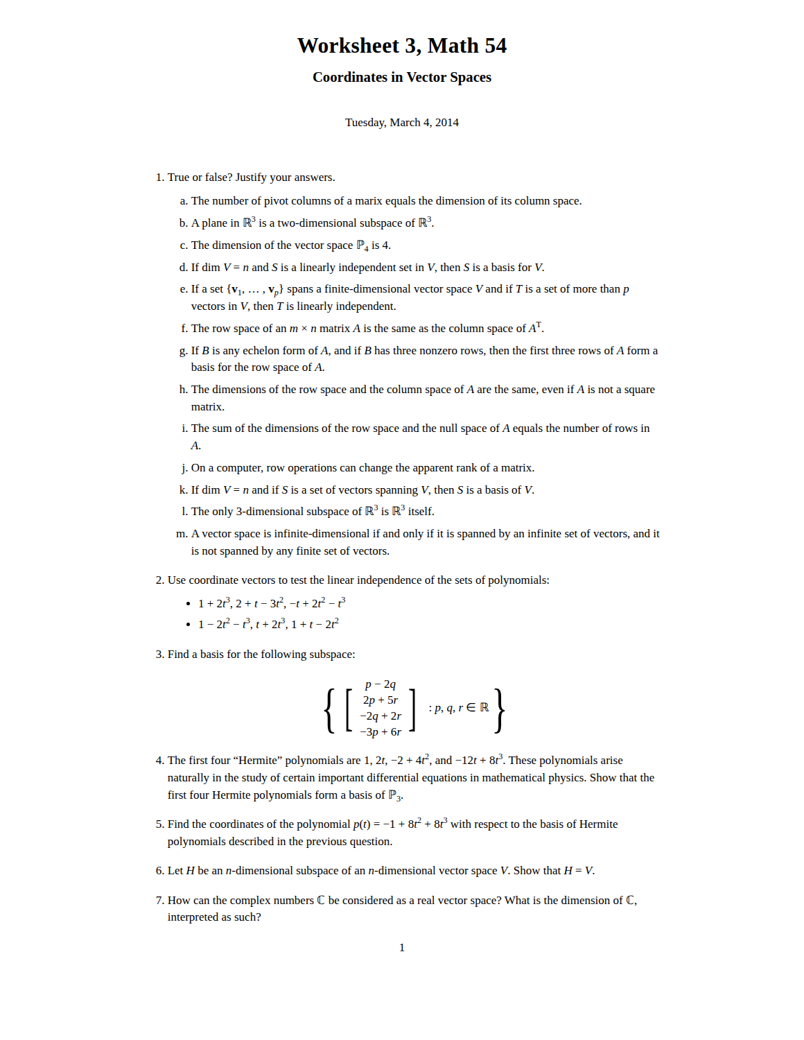Worksheet 3, Math 54
Coordinates in Vector Spaces
Tuesday, March 4, 2014
True or false? Justify your answers.
The number of pivot columns of a marix equals the dimension of its column space.
A plane in ℝ3 is a two-dimensional subspace of ℝ3.
The dimension of the vector space ℙ4 is 4.
If dim V = n and S is a linearly independent set in V, then S is a basis for V.
If a set {v1, … , vp} spans a finite-dimensional vector space V and if T is a set of more than p vectors in V, then T is linearly independent.
The row space of an m × n matrix A is the same as the column space of AT.
If B is any echelon form of A, and if B has three nonzero rows, then the first three rows of A form a basis for the row space of A.
The dimensions of the row space and the column space of A are the same, even if A is not a square matrix.
The sum of the dimensions of the row space and the null space of A equals the number of rows in A.
On a computer, row operations can change the apparent rank of a matrix.
If dim V = n and if S is a set of vectors spanning V, then S is a basis of V.
The only 3-dimensional subspace of ℝ3 is ℝ3 itself.
A vector space is infinite-dimensional if and only if it is spanned by an infinite set of vectors, and it is not spanned by any finite set of vectors.
Use coordinate vectors to test the linear independence of the sets of polynomials:
1 + 2t3, 2 + t − 3t2, −t + 2t2 − t3
1 − 2t2 − t3, t + 2t3, 1 + t − 2t2
Find a basis for the following subspace:
{ [ p − 2q 2p + 5r −2q + 2r −3p + 6r ] : p, q, r ∈ ℝ }
The first four “Hermite” polynomials are 1, 2t, −2 + 4t2, and −12t + 8t3. These polynomials arise naturally in the study of certain important differential equations in mathematical physics. Show that the first four Hermite polynomials form a basis of ℙ3.
Find the coordinates of the polynomial p(t) = −1 + 8t2 + 8t3 with respect to the basis of Hermite polynomials described in the previous question.
Let H be an n-dimensional subspace of an n-dimensional vector space V. Show that H = V.
How can the complex numbers ℂ be considered as a real vector space? What is the dimension of ℂ, interpreted as such?
1